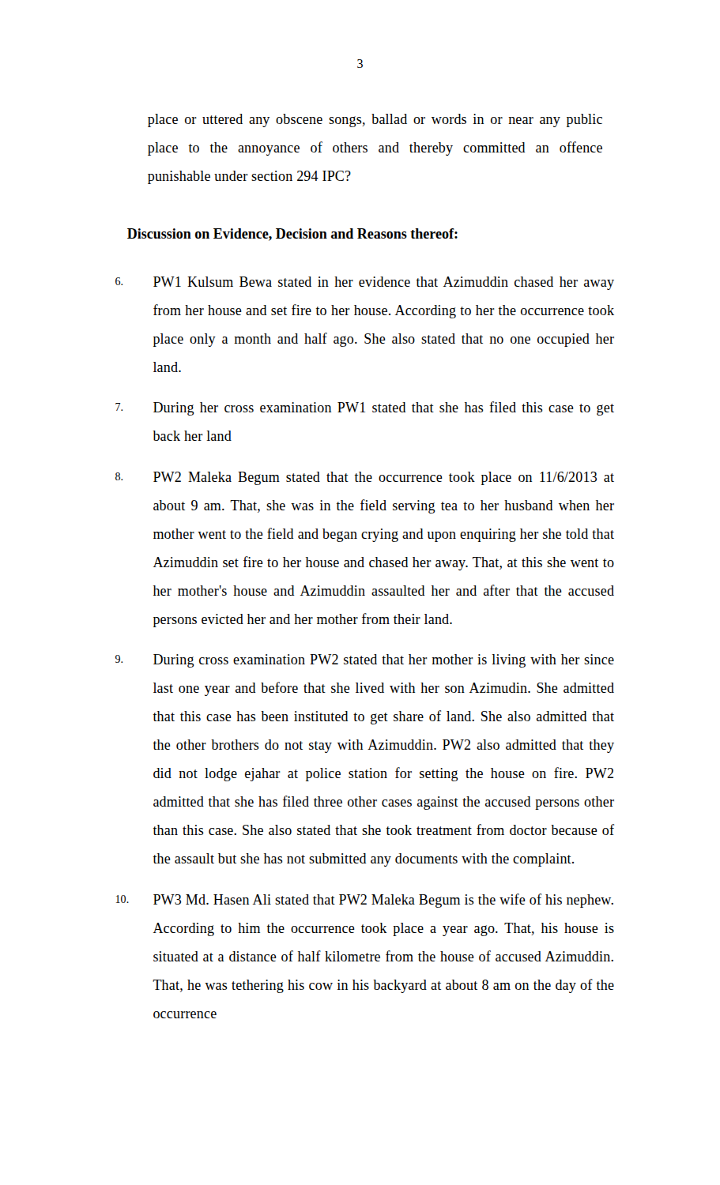3
place or uttered any obscene songs, ballad or words in or near any public place to the annoyance of others and thereby committed an offence punishable under section 294 IPC?
Discussion on Evidence, Decision and Reasons thereof:
PW1 Kulsum Bewa stated in her evidence that Azimuddin chased her away from her house and set fire to her house. According to her the occurrence took place only a month and half ago. She also stated that no one occupied her land.
During her cross examination PW1 stated that she has filed this case to get back her land
PW2 Maleka Begum stated that the occurrence took place on 11/6/2013 at about 9 am. That, she was in the field serving tea to her husband when her mother went to the field and began crying and upon enquiring her she told that Azimuddin set fire to her house and chased her away. That, at this she went to her mother's house and Azimuddin assaulted her and after that the accused persons evicted her and her mother from their land.
During cross examination PW2 stated that her mother is living with her since last one year and before that she lived with her son Azimudin. She admitted that this case has been instituted to get share of land. She also admitted that the other brothers do not stay with Azimuddin. PW2 also admitted that they did not lodge ejahar at police station for setting the house on fire. PW2 admitted that she has filed three other cases against the accused persons other than this case. She also stated that she took treatment from doctor because of the assault but she has not submitted any documents with the complaint.
PW3 Md. Hasen Ali stated that PW2 Maleka Begum is the wife of his nephew. According to him the occurrence took place a year ago. That, his house is situated at a distance of half kilometre from the house of accused Azimuddin. That, he was tethering his cow in his backyard at about 8 am on the day of the occurrence